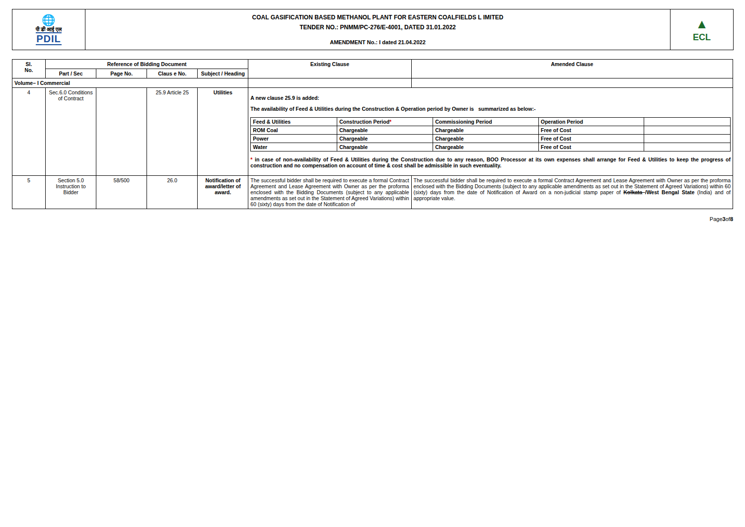🌐
पी डी आई एल
PDIL
COAL GASIFICATION BASED METHANOL PLANT FOR EASTERN COALFIELDS L IMITED
TENDER NO.: PNMM/PC-276/E-4001, DATED 31.01.2022
AMENDMENT No.: I dated 21.04.2022
▲
ECL
| Sl. No. | Reference of Bidding Document | Existing Clause | Amended Clause |
| --- | --- | --- | --- |
| Part / Sec | Page No. | Claus e No. | Subject / Heading |
| Volume– I Commercial | | |
| 4 | Sec.6.0 Conditions of Contract | | 25.9 Article 25 | Utilities | A new clause 25.9 is added: The availability of Feed & Utilities during the Construction & Operation period by Owner is summarized as below:- / Feed & Utilities / Construction Period * / Commissioning Period / Operation Period / / / --- / --- / --- / --- / --- / / ROM Coal / Chargeable / Chargeable / Free of Cost / / / Power / Chargeable / Chargeable / Free of Cost / / / Water / Chargeable / Chargeable / Free of Cost / / * in case of non-availability of Feed & Utilities during the Construction due to any reason, BOO Processor at its own expenses shall arrange for Feed & Utilities to keep the progress of construction and no compensation on account of time & cost shall be admissible in such eventuality. |
| 5 | Section 5.0 Instruction to Bidder | 58/500 | 26.0 | Notification of award/letter of award. | The successful bidder shall be required to execute a formal Contract Agreement and Lease Agreement with Owner as per the proforma enclosed with the Bidding Documents (subject to any applicable amendments as set out in the Statement of Agreed Variations) within 60 (sixty) days from the date of Notification of | The successful bidder shall be required to execute a formal Contract Agreement and Lease Agreement with Owner as per the proforma enclosed with the Bidding Documents (subject to any applicable amendments as set out in the Statement of Agreed Variations) within 60 (sixty) days from the date of Notification of Award on a non-judicial stamp paper of Kolkata /West Bengal State (India) and of appropriate value. |
Page3of8